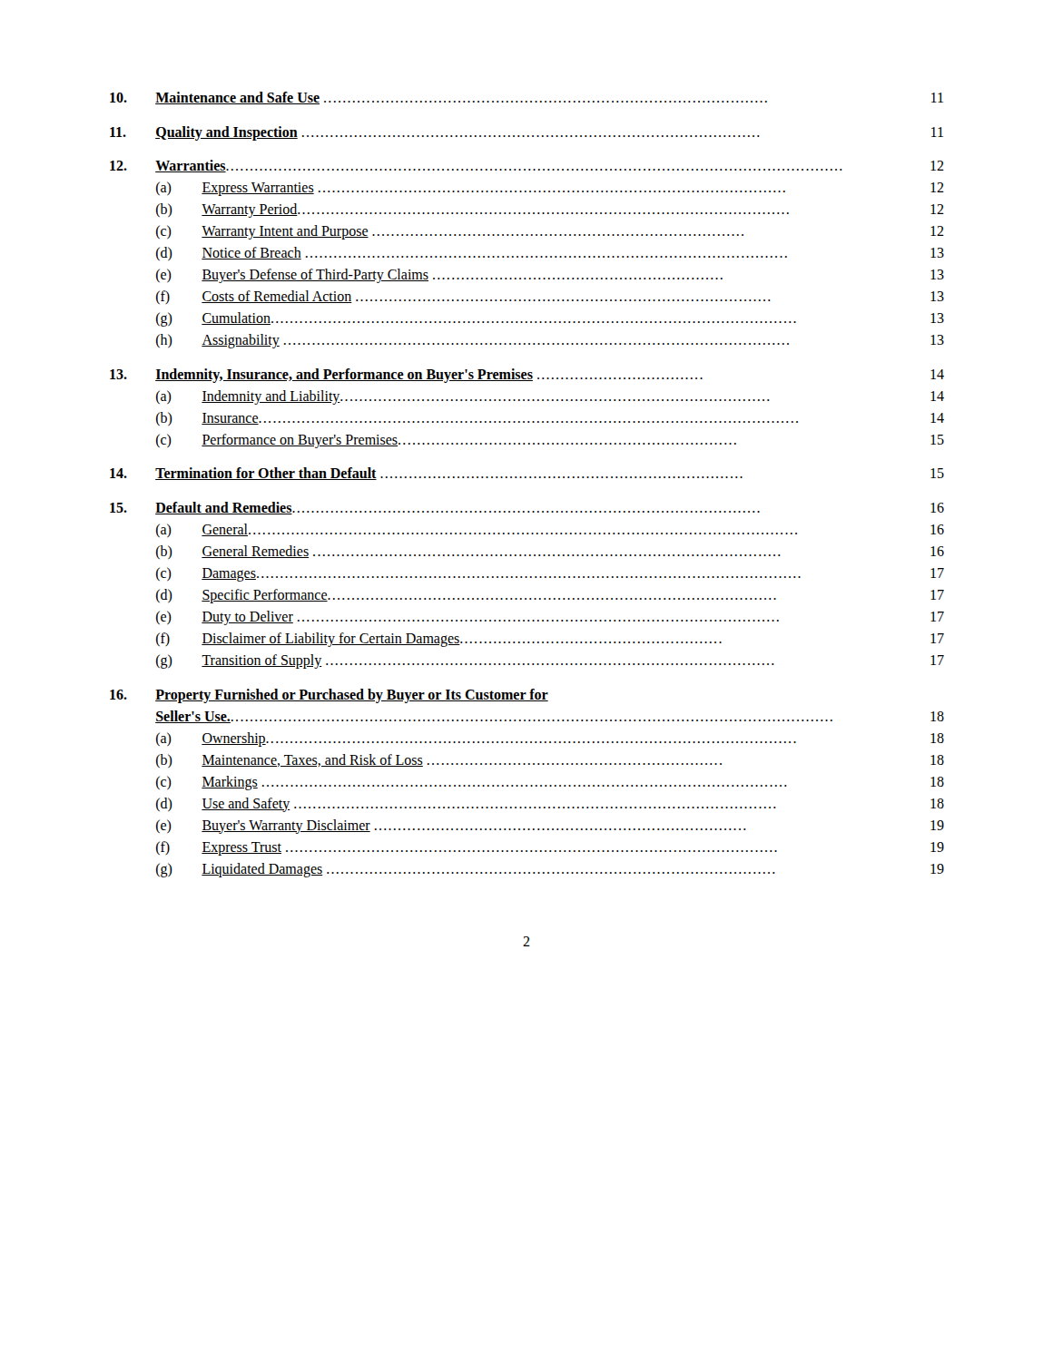| 10. | Maintenance and Safe Use ............................................................................................. | 11 |
| 11. | Quality and Inspection ................................................................................................ | 11 |
| 12. | Warranties ................................................................................................................................. | 12 |
| | (a) | Express Warranties .................................................................................................. | 12 |
| | (b) | Warranty Period ....................................................................................................... | 12 |
| | (c) | Warranty Intent and Purpose .............................................................................. | 12 |
| | (d) | Notice of Breach ..................................................................................................... | 13 |
| | (e) | Buyer's Defense of Third-Party Claims ............................................................. | 13 |
| | (f) | Costs of Remedial Action ....................................................................................... | 13 |
| | (g) | Cumulation .............................................................................................................. | 13 |
| | (h) | Assignability .......................................................................................................... | 13 |
| 13. | Indemnity, Insurance, and Performance on Buyer's Premises ................................... | 14 |
| | (a) | Indemnity and Liability .......................................................................................... | 14 |
| | (b) | Insurance ................................................................................................................. | 14 |
| | (c) | Performance on Buyer's Premises ....................................................................... | 15 |
| 14. | Termination for Other than Default ............................................................................ | 15 |
| 15. | Default and Remedies .................................................................................................. | 16 |
| | (a) | General ................................................................................................................... | 16 |
| | (b) | General Remedies .................................................................................................. | 16 |
| | (c) | Damages .................................................................................................................. | 17 |
| | (d) | Specific Performance .............................................................................................. | 17 |
| | (e) | Duty to Deliver ..................................................................................................... | 17 |
| | (f) | Disclaimer of Liability for Certain Damages ....................................................... | 17 |
| | (g) | Transition of Supply .............................................................................................. | 17 |
| 16. | Property Furnished or Purchased by Buyer or Its Customer for | |
| | Seller's Use. .............................................................................................................................. | 18 |
| | (a) | Ownership ............................................................................................................... | 18 |
| | (b) | Maintenance, Taxes, and Risk of Loss .............................................................. | 18 |
| | (c) | Markings .............................................................................................................. | 18 |
| | (d) | Use and Safety ..................................................................................................... | 18 |
| | (e) | Buyer's Warranty Disclaimer .............................................................................. | 19 |
| | (f) | Express Trust ....................................................................................................... | 19 |
| | (g) | Liquidated Damages .............................................................................................. | 19 |
2